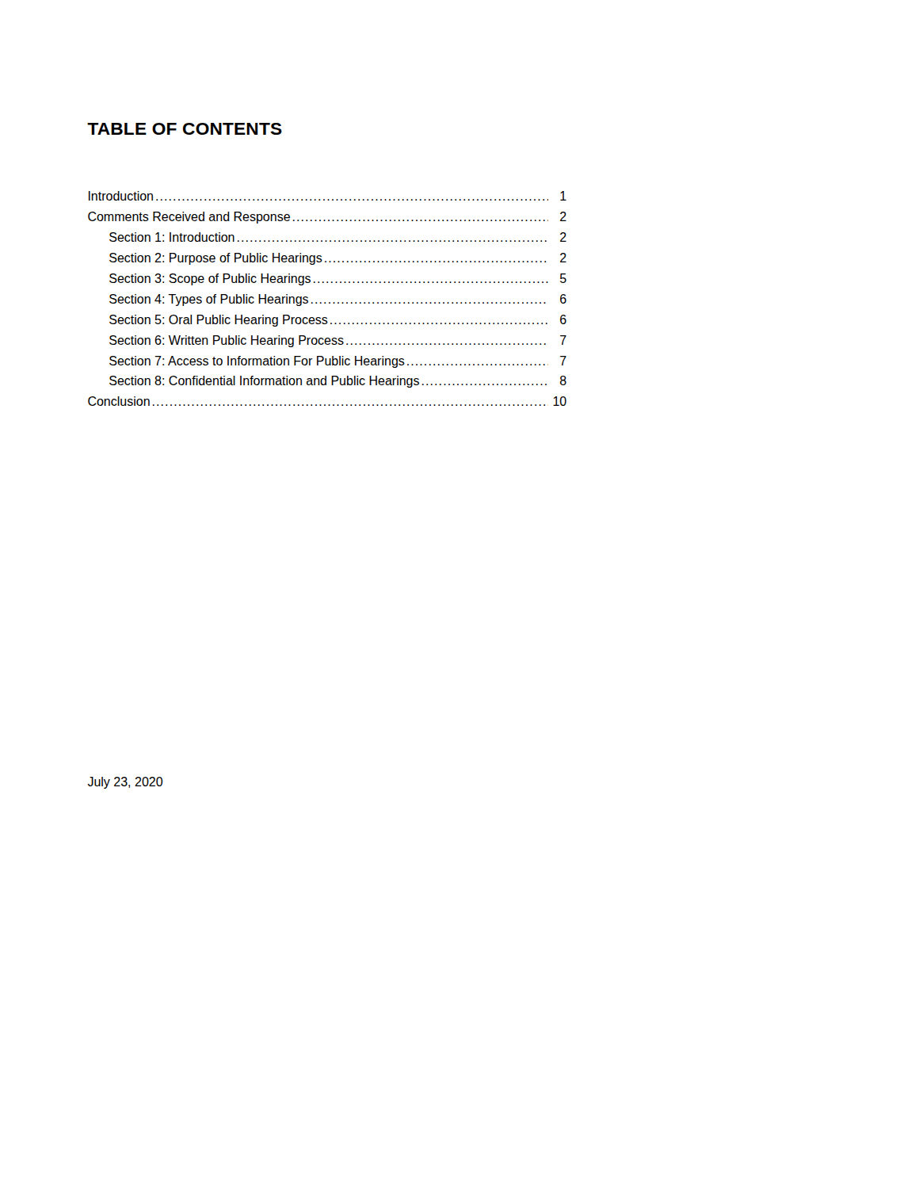TABLE OF CONTENTS
Introduction .................................................................................................................. 1
Comments Received and Response .............................................................................. 2
Section 1: Introduction ................................................................................................ 2
Section 2: Purpose of Public Hearings ........................................................................ 2
Section 3: Scope of Public Hearings ............................................................................ 5
Section 4: Types of Public Hearings ............................................................................ 6
Section 5: Oral Public Hearing Process ....................................................................... 6
Section 6: Written Public Hearing Process ................................................................. 7
Section 7: Access to Information For Public Hearings ................................................ 7
Section 8: Confidential Information and Public Hearings ............................................ 8
Conclusion .................................................................................................................. 10
July 23, 2020